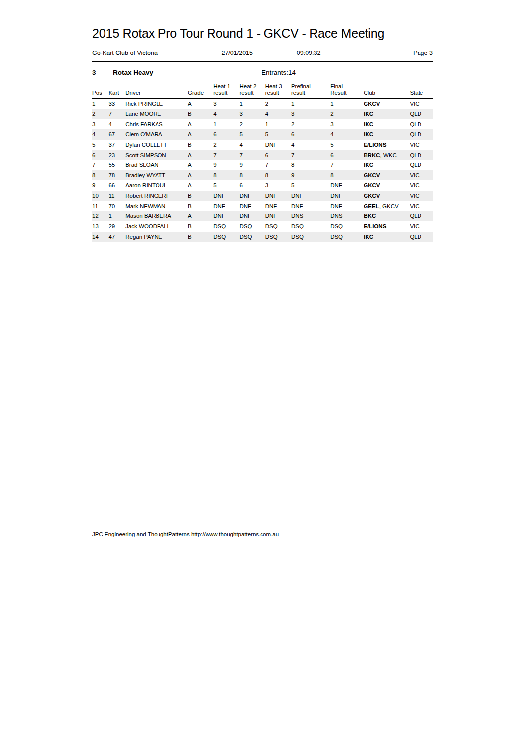2015 Rotax Pro Tour Round 1 - GKCV - Race Meeting
Go-Kart Club of Victoria
27/01/2015
09:09:32
Page 3
3
Rotax Heavy
Entrants:14
| Pos | Kart | Driver | Grade | Heat 1 result | Heat 2 result | Heat 3 result | Prefinal result | Final Result | Club | State |
| --- | --- | --- | --- | --- | --- | --- | --- | --- | --- | --- |
| 1 | 33 | Rick PRINGLE | A | 3 | 1 | 2 | 1 | 1 | GKCV | VIC |
| 2 | 7 | Lane MOORE | B | 4 | 3 | 4 | 3 | 2 | IKC | QLD |
| 3 | 4 | Chris FARKAS | A | 1 | 2 | 1 | 2 | 3 | IKC | QLD |
| 4 | 67 | Clem O'MARA | A | 6 | 5 | 5 | 6 | 4 | IKC | QLD |
| 5 | 37 | Dylan COLLETT | B | 2 | 4 | DNF | 4 | 5 | E/LIONS | VIC |
| 6 | 23 | Scott SIMPSON | A | 7 | 7 | 6 | 7 | 6 | BRKC , WKC | QLD |
| 7 | 55 | Brad SLOAN | A | 9 | 9 | 7 | 8 | 7 | IKC | QLD |
| 8 | 78 | Bradley WYATT | A | 8 | 8 | 8 | 9 | 8 | GKCV | VIC |
| 9 | 66 | Aaron RINTOUL | A | 5 | 6 | 3 | 5 | DNF | GKCV | VIC |
| 10 | 11 | Robert RINGERI | B | DNF | DNF | DNF | DNF | DNF | GKCV | VIC |
| 11 | 70 | Mark NEWMAN | B | DNF | DNF | DNF | DNF | DNF | GEEL , GKCV | VIC |
| 12 | 1 | Mason BARBERA | A | DNF | DNF | DNF | DNS | DNS | BKC | QLD |
| 13 | 29 | Jack WOODFALL | B | DSQ | DSQ | DSQ | DSQ | DSQ | E/LIONS | VIC |
| 14 | 47 | Regan PAYNE | B | DSQ | DSQ | DSQ | DSQ | DSQ | IKC | QLD |
JPC Engineering and ThoughtPatterns http://www.thoughtpatterns.com.au